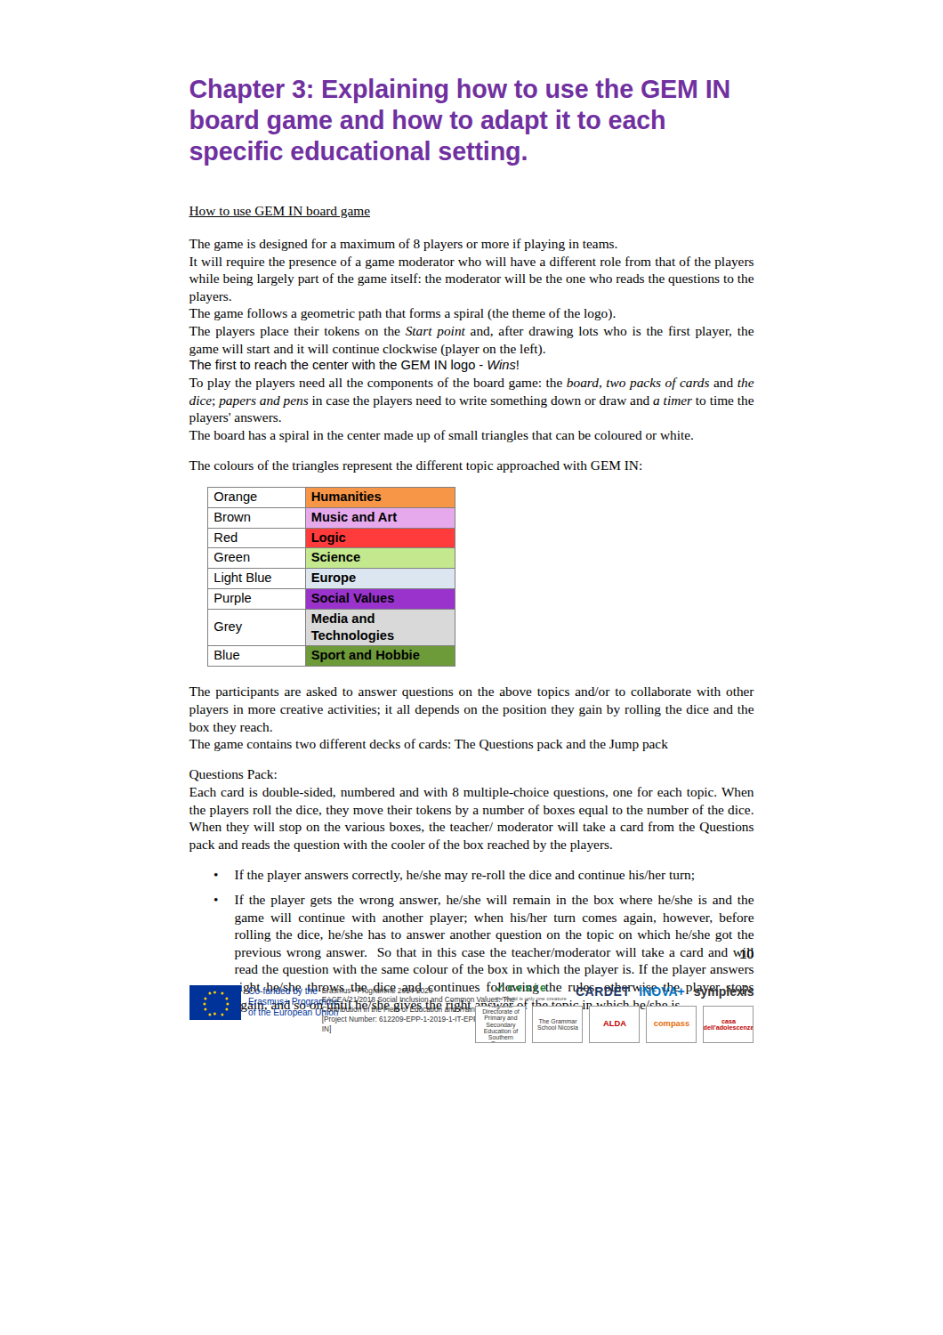Chapter 3: Explaining how to use the GEM IN board game and how to adapt it to each specific educational setting.
How to use GEM IN board game
The game is designed for a maximum of 8 players or more if playing in teams.
It will require the presence of a game moderator who will have a different role from that of the players while being largely part of the game itself: the moderator will be the one who reads the questions to the players.
The game follows a geometric path that forms a spiral (the theme of the logo).
The players place their tokens on the Start point and, after drawing lots who is the first player, the game will start and it will continue clockwise (player on the left).
The first to reach the center with the GEM IN logo - Wins!
To play the players need all the components of the board game: the board, two packs of cards and the dice; papers and pens in case the players need to write something down or draw and a timer to time the players' answers.
The board has a spiral in the center made up of small triangles that can be coloured or white.
The colours of the triangles represent the different topic approached with GEM IN:
| Orange | Humanities |
| Brown | Music and Art |
| Red | Logic |
| Green | Science |
| Light Blue | Europe |
| Purple | Social Values |
| Grey | Media and Technologies |
| Blue | Sport and Hobbie |
The participants are asked to answer questions on the above topics and/or to collaborate with other players in more creative activities; it all depends on the position they gain by rolling the dice and the box they reach.
The game contains two different decks of cards: The Questions pack and the Jump pack
Questions Pack:
Each card is double-sided, numbered and with 8 multiple-choice questions, one for each topic. When the players roll the dice, they move their tokens by a number of boxes equal to the number of the dice. When they will stop on the various boxes, the teacher/ moderator will take a card from the Questions pack and reads the question with the cooler of the box reached by the players.
If the player answers correctly, he/she may re-roll the dice and continue his/her turn;
If the player gets the wrong answer, he/she will remain in the box where he/she is and the game will continue with another player; when his/her turn comes again, however, before rolling the dice, he/she has to answer another question on the topic on which he/she got the previous wrong answer. So that in this case the teacher/moderator will take a card and will read the question with the same colour of the box in which the player is. If the player answers right he/she throws the dice and continues following the rules, otherwise the player stops again, and so on until he/she gives the right answer of the topic in which he/she is.
10
Co-funded by the
Erasmus+ Programme
of the European Union
Erasmus+ Programme 2014-2020
EACEA/21/2018 Social Inclusion and Common Values: The
Contribution in the Field of Education and Training
[Project Number: 612209-EPP-1-2019-1-IT-EPPKA3-IPI-SOC-IN]
✓ c e s i ethe world is only one creature CARDET INOVA+ symplexis
Regional Directorate of Primary and Secondary Education of Southern Greece
The Grammar School Nicosia
ALDA
compass
casa dell'adolescenza